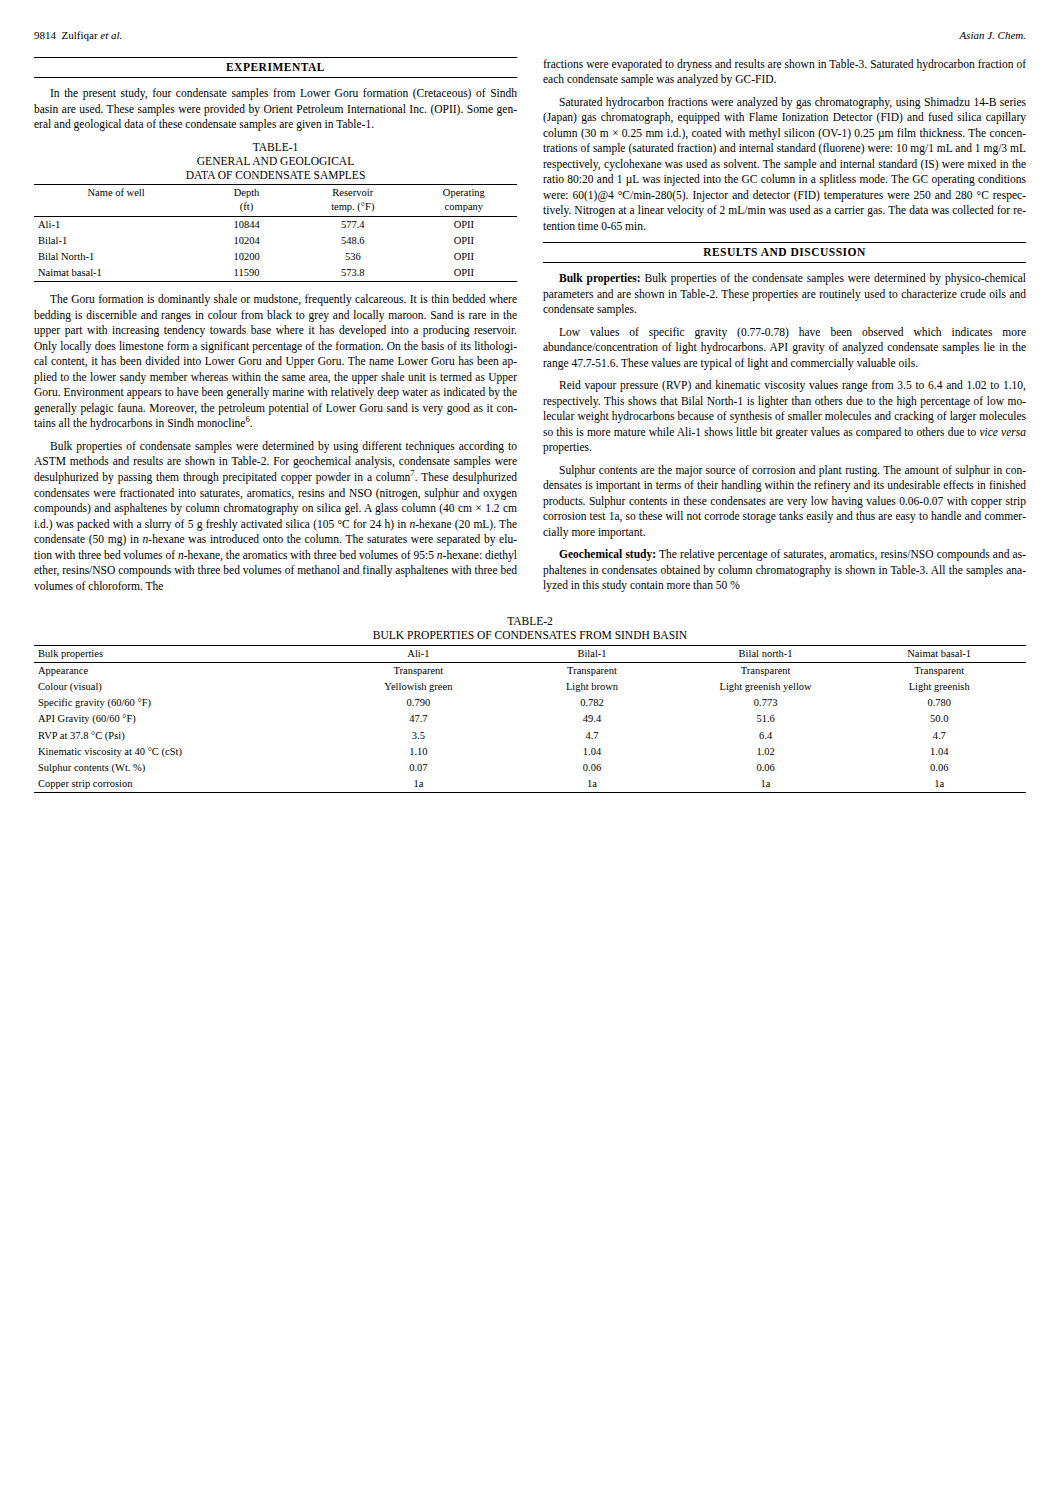9814 Zulfiqar et al.
Asian J. Chem.
EXPERIMENTAL
In the present study, four condensate samples from Lower Goru formation (Cretaceous) of Sindh basin are used. These samples were provided by Orient Petroleum International Inc. (OPII). Some general and geological data of these condensate samples are given in Table-1.
TABLE-1
GENERAL AND GEOLOGICAL
DATA OF CONDENSATE SAMPLES
| Name of well | Depth (ft) | Reservoir temp. (°F) | Operating company |
| --- | --- | --- | --- |
| Ali-1 | 10844 | 577.4 | OPII |
| Bilal-1 | 10204 | 548.6 | OPII |
| Bilal North-1 | 10200 | 536 | OPII |
| Naimat basal-1 | 11590 | 573.8 | OPII |
The Goru formation is dominantly shale or mudstone, frequently calcareous. It is thin bedded where bedding is discernible and ranges in colour from black to grey and locally maroon. Sand is rare in the upper part with increasing tendency towards base where it has developed into a producing reservoir. Only locally does limestone form a significant percentage of the formation. On the basis of its lithological content, it has been divided into Lower Goru and Upper Goru. The name Lower Goru has been applied to the lower sandy member whereas within the same area, the upper shale unit is termed as Upper Goru. Environment appears to have been generally marine with relatively deep water as indicated by the generally pelagic fauna. Moreover, the petroleum potential of Lower Goru sand is very good as it contains all the hydrocarbons in Sindh monocline6.
Bulk properties of condensate samples were determined by using different techniques according to ASTM methods and results are shown in Table-2. For geochemical analysis, condensate samples were desulphurized by passing them through precipitated copper powder in a column7. These desulphurized condensates were fractionated into saturates, aromatics, resins and NSO (nitrogen, sulphur and oxygen compounds) and asphaltenes by column chromatography on silica gel. A glass column (40 cm × 1.2 cm i.d.) was packed with a slurry of 5 g freshly activated silica (105 °C for 24 h) in n-hexane (20 mL). The condensate (50 mg) in n-hexane was introduced onto the column. The saturates were separated by elution with three bed volumes of n-hexane, the aromatics with three bed volumes of 95:5 n-hexane: diethyl ether, resins/NSO compounds with three bed volumes of methanol and finally asphaltenes with three bed volumes of chloroform. The
fractions were evaporated to dryness and results are shown in Table-3. Saturated hydrocarbon fraction of each condensate sample was analyzed by GC-FID.
Saturated hydrocarbon fractions were analyzed by gas chromatography, using Shimadzu 14-B series (Japan) gas chromatograph, equipped with Flame Ionization Detector (FID) and fused silica capillary column (30 m × 0.25 mm i.d.), coated with methyl silicon (OV-1) 0.25 µm film thickness. The concentrations of sample (saturated fraction) and internal standard (fluorene) were: 10 mg/1 mL and 1 mg/3 mL respectively, cyclohexane was used as solvent. The sample and internal standard (IS) were mixed in the ratio 80:20 and 1 µL was injected into the GC column in a splitless mode. The GC operating conditions were: 60(1)@4 °C/min-280(5). Injector and detector (FID) temperatures were 250 and 280 °C respectively. Nitrogen at a linear velocity of 2 mL/min was used as a carrier gas. The data was collected for retention time 0-65 min.
RESULTS AND DISCUSSION
Bulk properties: Bulk properties of the condensate samples were determined by physico-chemical parameters and are shown in Table-2. These properties are routinely used to characterize crude oils and condensate samples.
Low values of specific gravity (0.77-0.78) have been observed which indicates more abundance/concentration of light hydrocarbons. API gravity of analyzed condensate samples lie in the range 47.7-51.6. These values are typical of light and commercially valuable oils.
Reid vapour pressure (RVP) and kinematic viscosity values range from 3.5 to 6.4 and 1.02 to 1.10, respectively. This shows that Bilal North-1 is lighter than others due to the high percentage of low molecular weight hydrocarbons because of synthesis of smaller molecules and cracking of larger molecules so this is more mature while Ali-1 shows little bit greater values as compared to others due to vice versa properties.
Sulphur contents are the major source of corrosion and plant rusting. The amount of sulphur in condensates is important in terms of their handling within the refinery and its undesirable effects in finished products. Sulphur contents in these condensates are very low having values 0.06-0.07 with copper strip corrosion test 1a, so these will not corrode storage tanks easily and thus are easy to handle and commercially more important.
Geochemical study: The relative percentage of saturates, aromatics, resins/NSO compounds and asphaltenes in condensates obtained by column chromatography is shown in Table-3. All the samples analyzed in this study contain more than 50 %
TABLE-2
BULK PROPERTIES OF CONDENSATES FROM SINDH BASIN
| Bulk properties | Ali-1 | Bilal-1 | Bilal north-1 | Naimat basal-1 |
| --- | --- | --- | --- | --- |
| Appearance | Transparent | Transparent | Transparent | Transparent |
| Colour (visual) | Yellowish green | Light brown | Light greenish yellow | Light greenish |
| Specific gravity (60/60 °F) | 0.790 | 0.782 | 0.773 | 0.780 |
| API Gravity (60/60 °F) | 47.7 | 49.4 | 51.6 | 50.0 |
| RVP at 37.8 °C (Psi) | 3.5 | 4.7 | 6.4 | 4.7 |
| Kinematic viscosity at 40 °C (cSt) | 1.10 | 1.04 | 1.02 | 1.04 |
| Sulphur contents (Wt. %) | 0.07 | 0.06 | 0.06 | 0.06 |
| Copper strip corrosion | 1a | 1a | 1a | 1a |